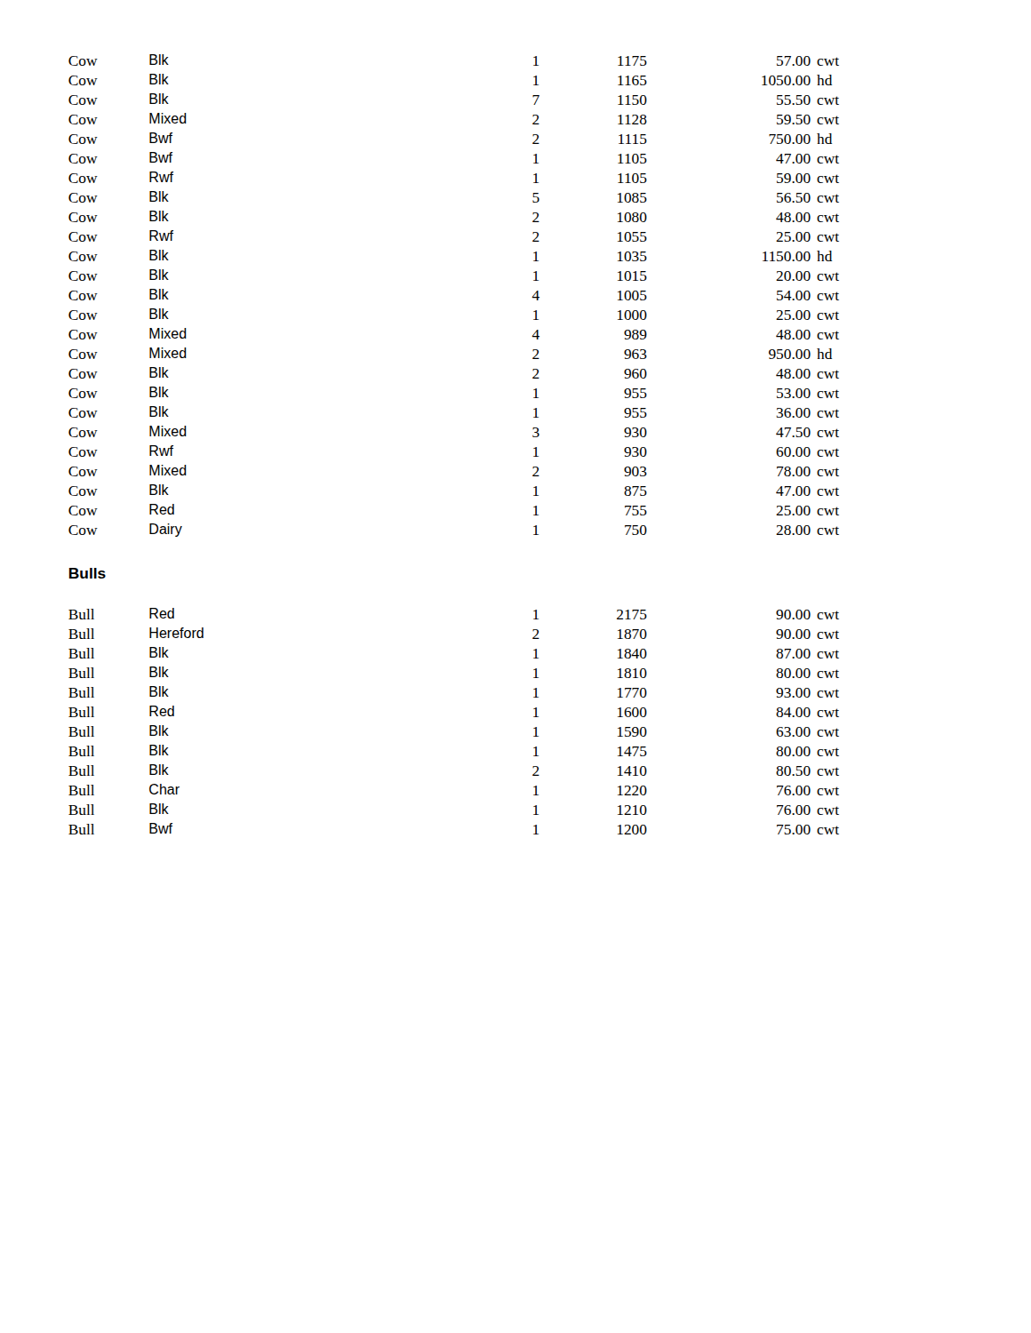| Cow | Blk | 1 | 1175 | 57.00 | cwt |
| Cow | Blk | 1 | 1165 | 1050.00 | hd |
| Cow | Blk | 7 | 1150 | 55.50 | cwt |
| Cow | Mixed | 2 | 1128 | 59.50 | cwt |
| Cow | Bwf | 2 | 1115 | 750.00 | hd |
| Cow | Bwf | 1 | 1105 | 47.00 | cwt |
| Cow | Rwf | 1 | 1105 | 59.00 | cwt |
| Cow | Blk | 5 | 1085 | 56.50 | cwt |
| Cow | Blk | 2 | 1080 | 48.00 | cwt |
| Cow | Rwf | 2 | 1055 | 25.00 | cwt |
| Cow | Blk | 1 | 1035 | 1150.00 | hd |
| Cow | Blk | 1 | 1015 | 20.00 | cwt |
| Cow | Blk | 4 | 1005 | 54.00 | cwt |
| Cow | Blk | 1 | 1000 | 25.00 | cwt |
| Cow | Mixed | 4 | 989 | 48.00 | cwt |
| Cow | Mixed | 2 | 963 | 950.00 | hd |
| Cow | Blk | 2 | 960 | 48.00 | cwt |
| Cow | Blk | 1 | 955 | 53.00 | cwt |
| Cow | Blk | 1 | 955 | 36.00 | cwt |
| Cow | Mixed | 3 | 930 | 47.50 | cwt |
| Cow | Rwf | 1 | 930 | 60.00 | cwt |
| Cow | Mixed | 2 | 903 | 78.00 | cwt |
| Cow | Blk | 1 | 875 | 47.00 | cwt |
| Cow | Red | 1 | 755 | 25.00 | cwt |
| Cow | Dairy | 1 | 750 | 28.00 | cwt |
| Bulls |
| Bull | Red | 1 | 2175 | 90.00 | cwt |
| Bull | Hereford | 2 | 1870 | 90.00 | cwt |
| Bull | Blk | 1 | 1840 | 87.00 | cwt |
| Bull | Blk | 1 | 1810 | 80.00 | cwt |
| Bull | Blk | 1 | 1770 | 93.00 | cwt |
| Bull | Red | 1 | 1600 | 84.00 | cwt |
| Bull | Blk | 1 | 1590 | 63.00 | cwt |
| Bull | Blk | 1 | 1475 | 80.00 | cwt |
| Bull | Blk | 2 | 1410 | 80.50 | cwt |
| Bull | Char | 1 | 1220 | 76.00 | cwt |
| Bull | Blk | 1 | 1210 | 76.00 | cwt |
| Bull | Bwf | 1 | 1200 | 75.00 | cwt |